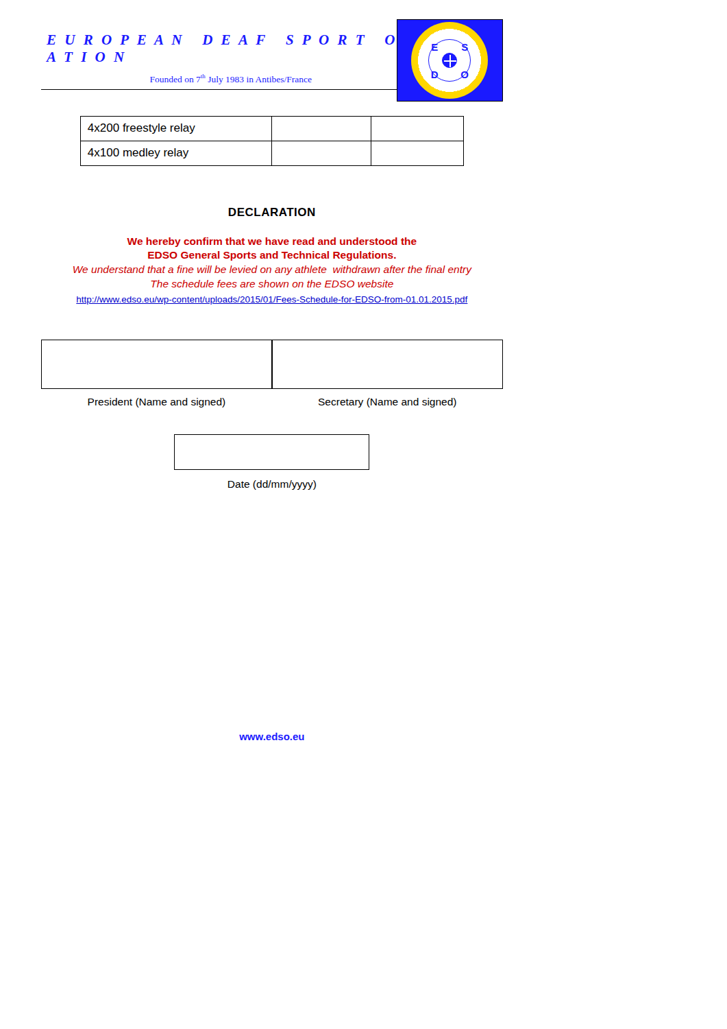E S D O
E U R O P E A N D E A F S P O R T O R G A N I S A T I O N
Founded on 7th July 1983 in Antibes/France
| 4x200 freestyle relay | | |
| 4x100 medley relay | | |
DECLARATION
We hereby confirm that we have read and understood the
EDSO General Sports and Technical Regulations.
We understand that a fine will be levied on any athlete withdrawn after the final entry
The schedule fees are shown on the EDSO website
http://www.edso.eu/wp-content/uploads/2015/01/Fees-Schedule-for-EDSO-from-01.01.2015.pdf
President (Name and signed)
Secretary (Name and signed)
Date (dd/mm/yyyy)
www.edso.eu